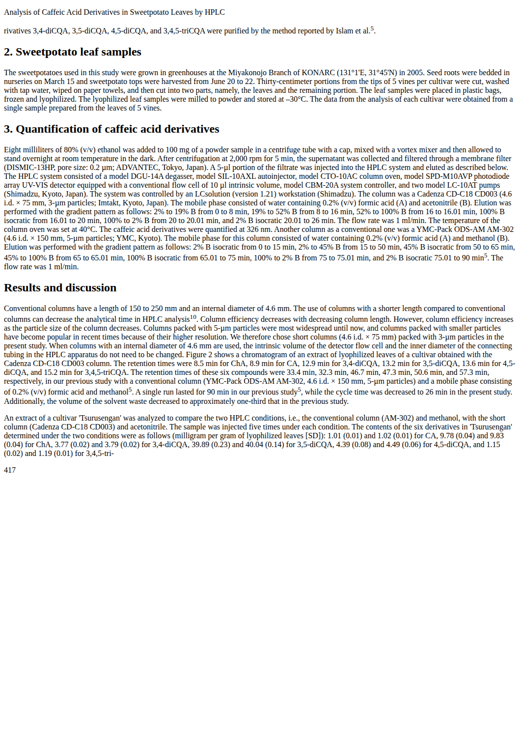Analysis of Caffeic Acid Derivatives in Sweetpotato Leaves by HPLC
rivatives 3,4-diCQA, 3,5-diCQA, 4,5-diCQA, and 3,4,5-triCQA were purified by the method reported by Islam et al.5.
2. Sweetpotato leaf samples
The sweetpotatoes used in this study were grown in greenhouses at the Miyakonojo Branch of KONARC (131°1'E, 31°45'N) in 2005. Seed roots were bedded in nurseries on March 15 and sweetpotato tops were harvested from June 20 to 22. Thirty-centimeter portions from the tips of 5 vines per cultivar were cut, washed with tap water, wiped on paper towels, and then cut into two parts, namely, the leaves and the remaining portion. The leaf samples were placed in plastic bags, frozen and lyophilized. The lyophilized leaf samples were milled to powder and stored at –30°C. The data from the analysis of each cultivar were obtained from a single sample prepared from the leaves of 5 vines.
3. Quantification of caffeic acid derivatives
Eight milliliters of 80% (v/v) ethanol was added to 100 mg of a powder sample in a centrifuge tube with a cap, mixed with a vortex mixer and then allowed to stand overnight at room temperature in the dark. After centrifugation at 2,000 rpm for 5 min, the supernatant was collected and filtered through a membrane filter (DISMIC-13HP, pore size: 0.2 µm; ADVANTEC, Tokyo, Japan). A 5-µl portion of the filtrate was injected into the HPLC system and eluted as described below. The HPLC system consisted of a model DGU-14A degasser, model SIL-10AXL autoinjector, model CTO-10AC column oven, model SPD-M10AVP photodiode array UV-VIS detector equipped with a conventional flow cell of 10 µl intrinsic volume, model CBM-20A system controller, and two model LC-10AT pumps (Shimadzu, Kyoto, Japan). The system was controlled by an LCsolution (version 1.21) workstation (Shimadzu). The column was a Cadenza CD-C18 CD003 (4.6 i.d. × 75 mm, 3-µm particles; Imtakt, Kyoto, Japan). The mobile phase consisted of water containing 0.2% (v/v) formic acid (A) and acetonitrile (B). Elution was performed with the gradient pattern as follows: 2% to 19% B from 0 to 8 min, 19% to 52% B from 8 to 16 min, 52% to 100% B from 16 to 16.01 min, 100% B isocratic from 16.01 to 20 min, 100% to 2% B from 20 to 20.01 min, and 2% B isocratic 20.01 to 26 min. The flow rate was 1 ml/min. The temperature of the column oven was set at 40°C. The caffeic acid derivatives were quantified at 326 nm. Another column as a conventional one was a YMC-Pack ODS-AM AM-302 (4.6 i.d. × 150 mm, 5-µm particles; YMC, Kyoto). The mobile phase for this column consisted of water containing 0.2% (v/v) formic acid (A) and methanol (B). Elution was performed with the gradient pattern as follows: 2% B isocratic from 0 to 15 min, 2% to 45% B from 15 to 50 min, 45% B isocratic from 50 to 65 min, 45% to 100% B from 65 to 65.01 min, 100% B isocratic from 65.01 to 75 min, 100% to 2% B from 75 to 75.01 min, and 2% B isocratic 75.01 to 90 min5. The flow rate was 1 ml/min.
Results and discussion
Conventional columns have a length of 150 to 250 mm and an internal diameter of 4.6 mm. The use of columns with a shorter length compared to conventional columns can decrease the analytical time in HPLC analysis10. Column efficiency decreases with decreasing column length. However, column efficiency increases as the particle size of the column decreases. Columns packed with 5-µm particles were most widespread until now, and columns packed with smaller particles have become popular in recent times because of their higher resolution. We therefore chose short columns (4.6 i.d. × 75 mm) packed with 3-µm particles in the present study. When columns with an internal diameter of 4.6 mm are used, the intrinsic volume of the detector flow cell and the inner diameter of the connecting tubing in the HPLC apparatus do not need to be changed. Figure 2 shows a chromatogram of an extract of lyophilized leaves of a cultivar obtained with the Cadenza CD-C18 CD003 column. The retention times were 8.5 min for ChA, 8.9 min for CA, 12.9 min for 3,4-diCQA, 13.2 min for 3,5-diCQA, 13.6 min for 4,5-diCQA, and 15.2 min for 3,4,5-triCQA. The retention times of these six compounds were 33.4 min, 32.3 min, 46.7 min, 47.3 min, 50.6 min, and 57.3 min, respectively, in our previous study with a conventional column (YMC-Pack ODS-AM AM-302, 4.6 i.d. × 150 mm, 5-µm particles) and a mobile phase consisting of 0.2% (v/v) formic acid and methanol5. A single run lasted for 90 min in our previous study5, while the cycle time was decreased to 26 min in the present study. Additionally, the volume of the solvent waste decreased to approximately one-third that in the previous study.
An extract of a cultivar 'Tsurusengan' was analyzed to compare the two HPLC conditions, i.e., the conventional column (AM-302) and methanol, with the short column (Cadenza CD-C18 CD003) and acetonitrile. The sample was injected five times under each condition. The contents of the six derivatives in 'Tsurusengan' determined under the two conditions were as follows (milligram per gram of lyophilized leaves [SD]): 1.01 (0.01) and 1.02 (0.01) for CA, 9.78 (0.04) and 9.83 (0.04) for ChA, 3.77 (0.02) and 3.79 (0.02) for 3,4-diCQA, 39.89 (0.23) and 40.04 (0.14) for 3,5-diCQA, 4.39 (0.08) and 4.49 (0.06) for 4,5-diCQA, and 1.15 (0.02) and 1.19 (0.01) for 3,4,5-tri-
417